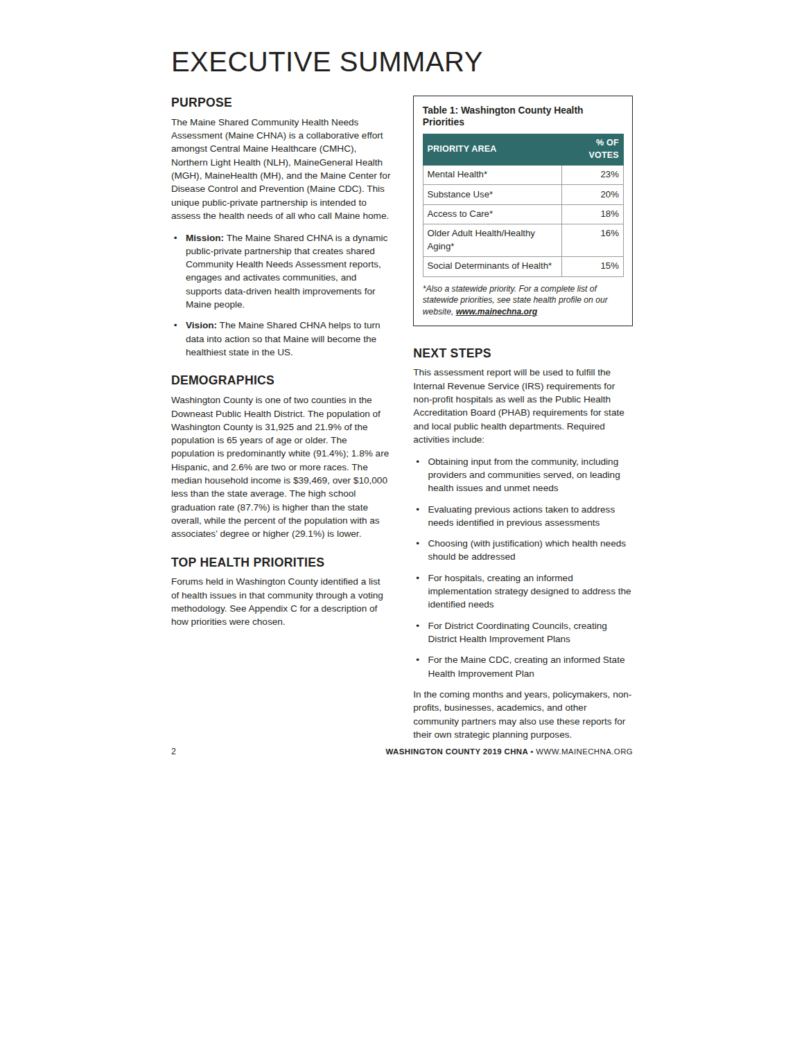EXECUTIVE SUMMARY
PURPOSE
The Maine Shared Community Health Needs Assessment (Maine CHNA) is a collaborative effort amongst Central Maine Healthcare (CMHC), Northern Light Health (NLH), MaineGeneral Health (MGH), MaineHealth (MH), and the Maine Center for Disease Control and Prevention (Maine CDC). This unique public-private partnership is intended to assess the health needs of all who call Maine home.
Mission: The Maine Shared CHNA is a dynamic public-private partnership that creates shared Community Health Needs Assessment reports, engages and activates communities, and supports data-driven health improvements for Maine people.
Vision: The Maine Shared CHNA helps to turn data into action so that Maine will become the healthiest state in the US.
DEMOGRAPHICS
Washington County is one of two counties in the Downeast Public Health District. The population of Washington County is 31,925 and 21.9% of the population is 65 years of age or older. The population is predominantly white (91.4%); 1.8% are Hispanic, and 2.6% are two or more races. The median household income is $39,469, over $10,000 less than the state average. The high school graduation rate (87.7%) is higher than the state overall, while the percent of the population with as associates’ degree or higher (29.1%) is lower.
TOP HEALTH PRIORITIES
Forums held in Washington County identified a list of health issues in that community through a voting methodology. See Appendix C for a description of how priorities were chosen.
Table 1: Washington County Health Priorities
| PRIORITY AREA | % OF VOTES |
| --- | --- |
| Mental Health* | 23% |
| Substance Use* | 20% |
| Access to Care* | 18% |
| Older Adult Health/Healthy Aging* | 16% |
| Social Determinants of Health* | 15% |
*Also a statewide priority. For a complete list of statewide priorities, see state health profile on our website, www.mainechna.org
NEXT STEPS
This assessment report will be used to fulfill the Internal Revenue Service (IRS) requirements for non-profit hospitals as well as the Public Health Accreditation Board (PHAB) requirements for state and local public health departments. Required activities include:
Obtaining input from the community, including providers and communities served, on leading health issues and unmet needs
Evaluating previous actions taken to address needs identified in previous assessments
Choosing (with justification) which health needs should be addressed
For hospitals, creating an informed implementation strategy designed to address the identified needs
For District Coordinating Councils, creating District Health Improvement Plans
For the Maine CDC, creating an informed State Health Improvement Plan
In the coming months and years, policymakers, non-profits, businesses, academics, and other community partners may also use these reports for their own strategic planning purposes.
2 WASHINGTON COUNTY 2019 CHNA • WWW.MAINECHNA.ORG